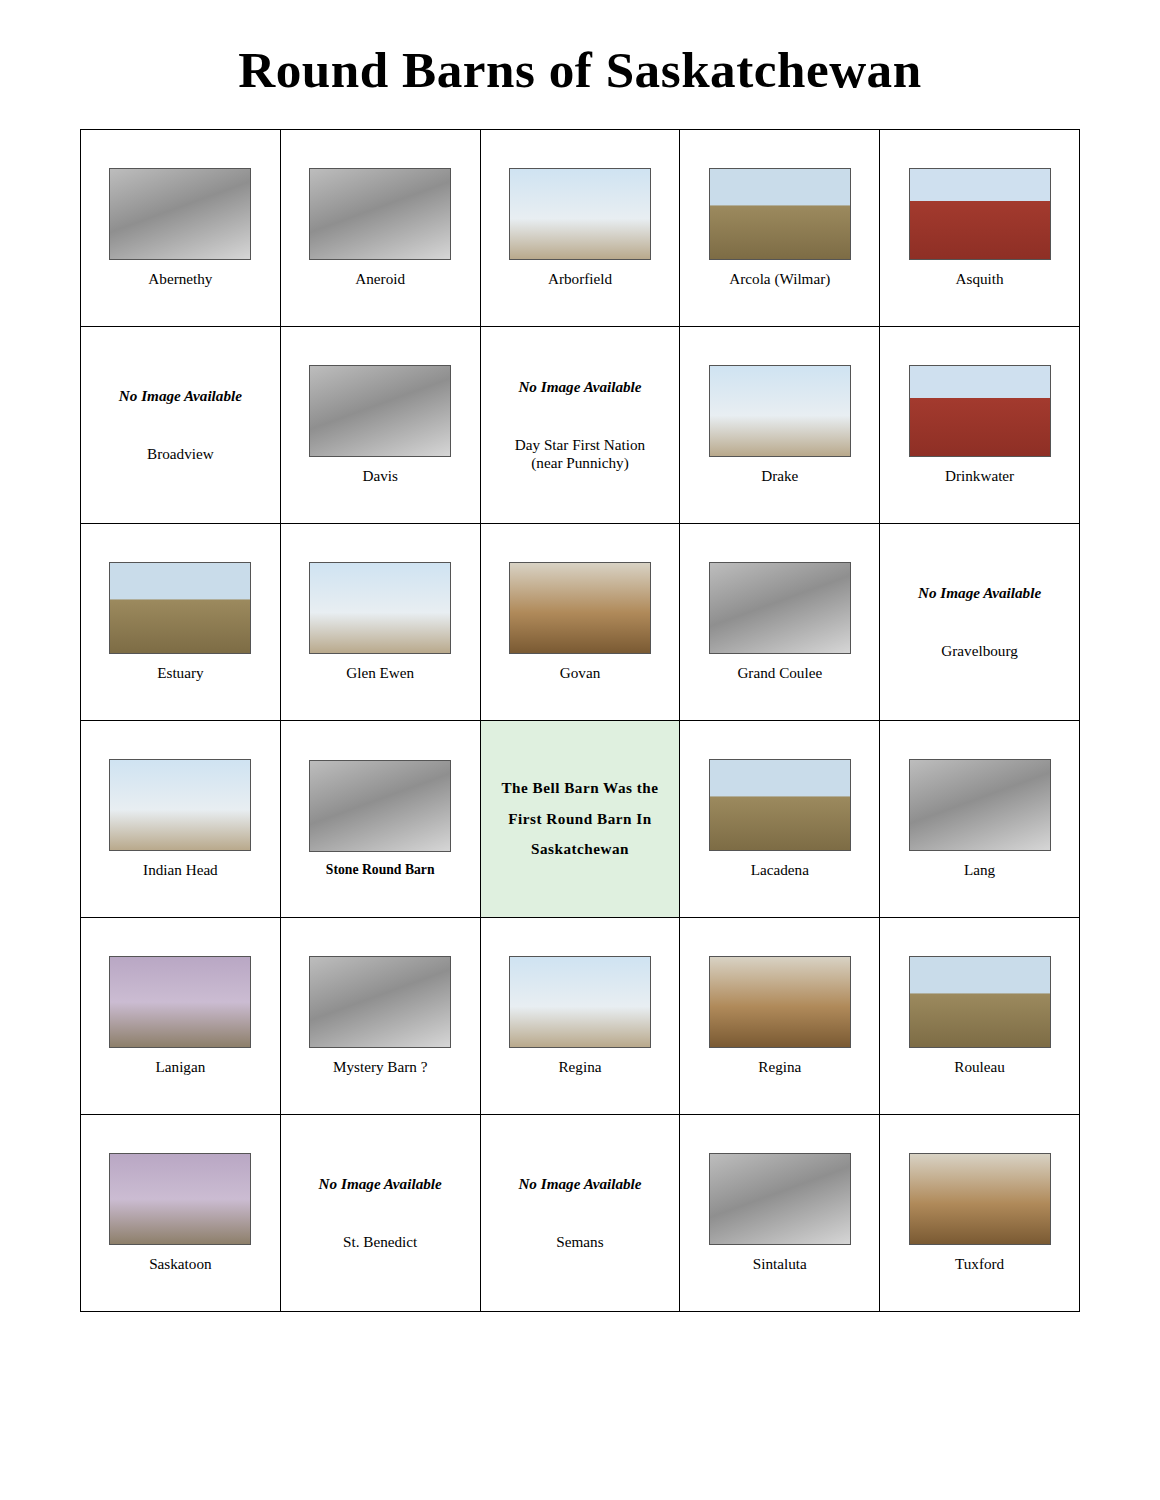Round Barns of Saskatchewan
| Abernethy | Aneroid | Arborfield | Arcola (Wilmar) | Asquith |
| No Image Available Broadview | Davis | No Image Available Day Star First Nation (near Punnichy) | Drake | Drinkwater |
| Estuary | Glen Ewen | Govan | Grand Coulee | No Image Available Gravelbourg |
| Indian Head | Stone Round Barn | The Bell Barn Was the First Round Barn In Saskatchewan | Lacadena | Lang |
| Lanigan | Mystery Barn ? | Regina | Regina | Rouleau |
| Saskatoon | No Image Available St. Benedict | No Image Available Semans | Sintaluta | Tuxford |